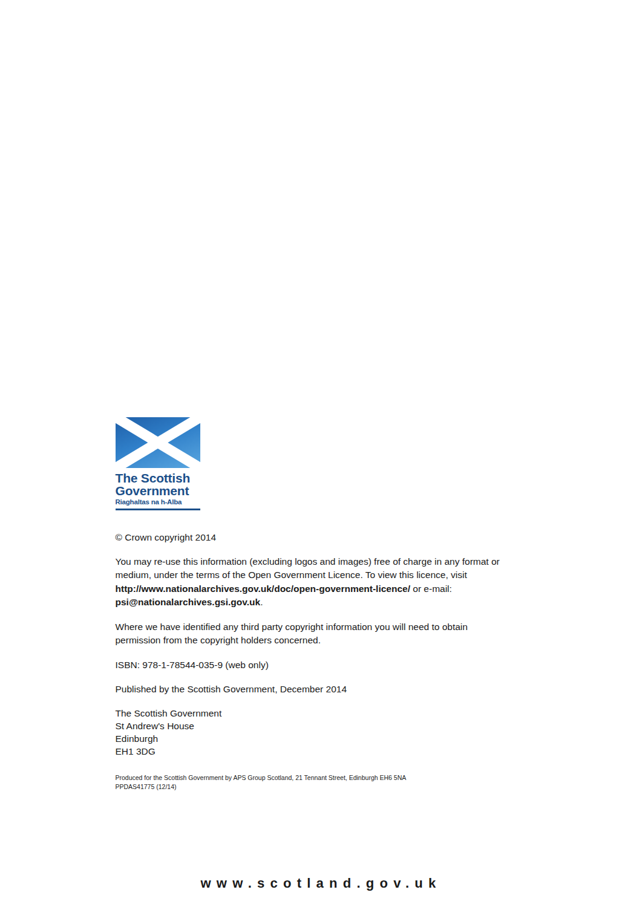The Scottish Government Riaghaltas na h-Alba
© Crown copyright 2014
You may re-use this information (excluding logos and images) free of charge in any format or medium, under the terms of the Open Government Licence. To view this licence, visit http://www.nationalarchives.gov.uk/doc/open-government-licence/ or e-mail: psi@nationalarchives.gsi.gov.uk.
Where we have identified any third party copyright information you will need to obtain permission from the copyright holders concerned.
ISBN: 978-1-78544-035-9 (web only)
Published by the Scottish Government, December 2014
The Scottish Government St Andrew's House Edinburgh EH1 3DG
Produced for the Scottish Government by APS Group Scotland, 21 Tennant Street, Edinburgh EH6 5NA
PPDAS41775 (12/14)
www.scotland.gov.uk